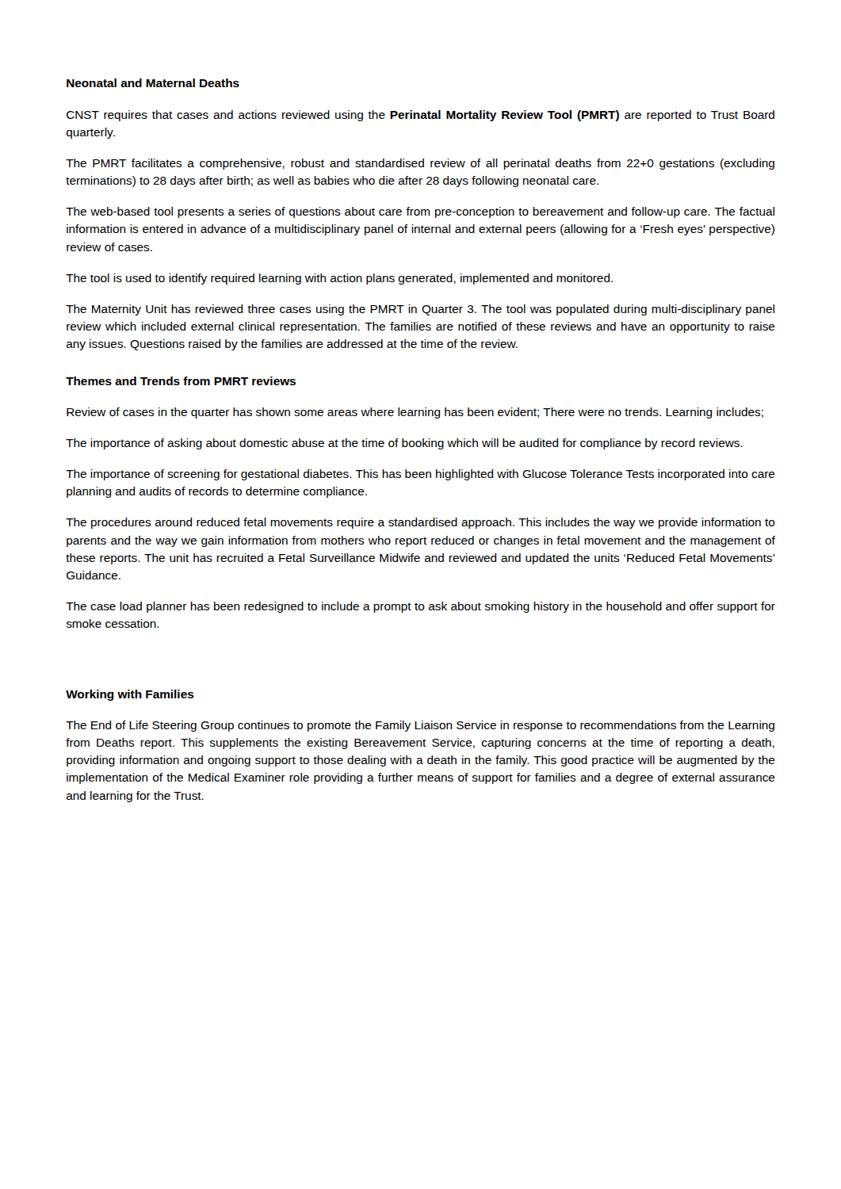Neonatal and Maternal Deaths
CNST requires that cases and actions reviewed using the Perinatal Mortality Review Tool (PMRT) are reported to Trust Board quarterly.
The PMRT facilitates a comprehensive, robust and standardised review of all perinatal deaths from 22+0 gestations (excluding terminations) to 28 days after birth; as well as babies who die after 28 days following neonatal care.
The web-based tool presents a series of questions about care from pre-conception to bereavement and follow-up care. The factual information is entered in advance of a multidisciplinary panel of internal and external peers (allowing for a ‘Fresh eyes’ perspective) review of cases.
The tool is used to identify required learning with action plans generated, implemented and monitored.
The Maternity Unit has reviewed three cases using the PMRT in Quarter 3. The tool was populated during multi-disciplinary panel review which included external clinical representation. The families are notified of these reviews and have an opportunity to raise any issues. Questions raised by the families are addressed at the time of the review.
Themes and Trends from PMRT reviews
Review of cases in the quarter has shown some areas where learning has been evident; There were no trends. Learning includes;
The importance of asking about domestic abuse at the time of booking which will be audited for compliance by record reviews.
The importance of screening for gestational diabetes. This has been highlighted with Glucose Tolerance Tests incorporated into care planning and audits of records to determine compliance.
The procedures around reduced fetal movements require a standardised approach. This includes the way we provide information to parents and the way we gain information from mothers who report reduced or changes in fetal movement and the management of these reports. The unit has recruited a Fetal Surveillance Midwife and reviewed and updated the units ‘Reduced Fetal Movements’ Guidance.
The case load planner has been redesigned to include a prompt to ask about smoking history in the household and offer support for smoke cessation.
Working with Families
The End of Life Steering Group continues to promote the Family Liaison Service in response to recommendations from the Learning from Deaths report. This supplements the existing Bereavement Service, capturing concerns at the time of reporting a death, providing information and ongoing support to those dealing with a death in the family. This good practice will be augmented by the implementation of the Medical Examiner role providing a further means of support for families and a degree of external assurance and learning for the Trust.